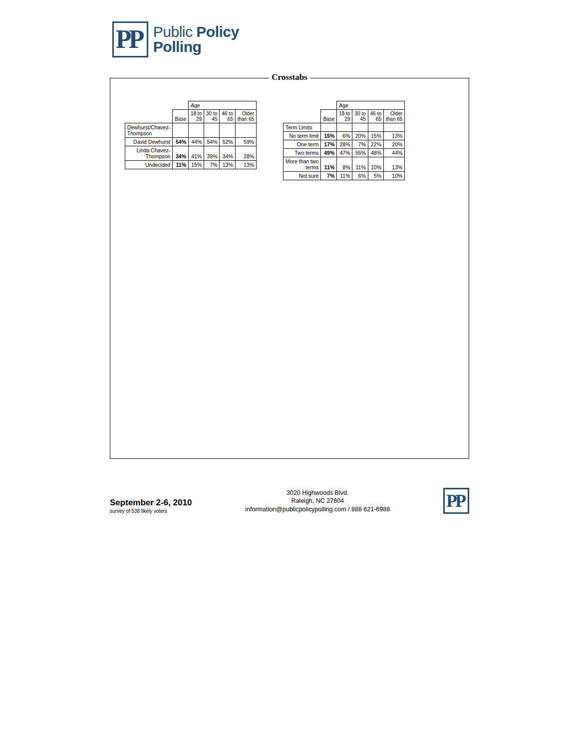Public Policy
Polling
Crosstabs
| | | Age |
| | Base | 18 to 29 | 30 to 45 | 46 to 65 | Older than 65 |
| Dewhurst/Chavez- Thompson | | | | | |
| David Dewhurst | 54% | 44% | 54% | 52% | 59% |
| Linda Chavez- Thompson | 34% | 41% | 39% | 34% | 28% |
| Undecided | 11% | 15% | 7% | 13% | 13% |
| | | Age |
| | Base | 18 to 29 | 30 to 45 | 46 to 65 | Older than 65 |
| Term Limits | | | | | |
| No term limit | 15% | 6% | 20% | 15% | 13% |
| One term | 17% | 28% | 7% | 22% | 20% |
| Two terms | 49% | 47% | 55% | 48% | 44% |
| More than two terms | 11% | 8% | 11% | 10% | 13% |
| Not sure | 7% | 11% | 6% | 5% | 10% |
September 2-6, 2010
survey of 538 likely voters
3020 Highwoods Blvd.
Raleigh, NC 27604
information@publicpolicypolling.com / 888 621-6988